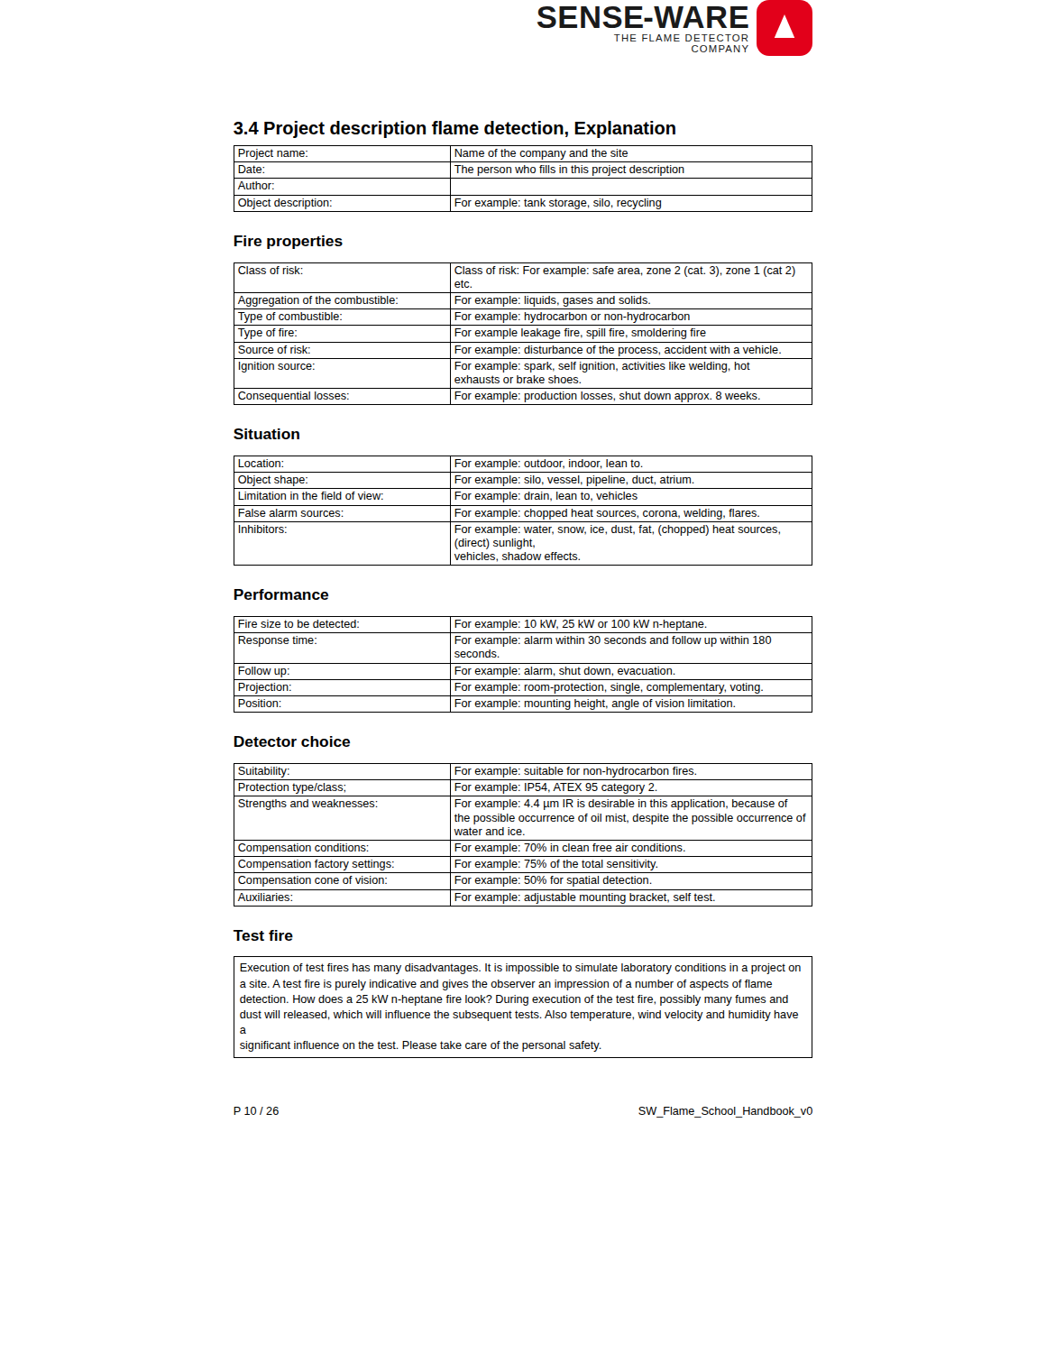SENSE-WARE
THE FLAME DETECTOR
COMPANY
3.4 Project description flame detection, Explanation
| Project name: | Name of the company and the site |
| Date: | The person who fills in this project description |
| Author: | |
| Object description: | For example: tank storage, silo, recycling |
Fire properties
| Class of risk: | Class of risk: For example: safe area, zone 2 (cat. 3), zone 1 (cat 2) etc. |
| Aggregation of the combustible: | For example: liquids, gases and solids. |
| Type of combustible: | For example: hydrocarbon or non-hydrocarbon |
| Type of fire: | For example leakage fire, spill fire, smoldering fire |
| Source of risk: | For example: disturbance of the process, accident with a vehicle. |
| Ignition source: | For example: spark, self ignition, activities like welding, hot exhausts or brake shoes. |
| Consequential losses: | For example: production losses, shut down approx. 8 weeks. |
Situation
| Location: | For example: outdoor, indoor, lean to. |
| Object shape: | For example: silo, vessel, pipeline, duct, atrium. |
| Limitation in the field of view: | For example: drain, lean to, vehicles |
| False alarm sources: | For example: chopped heat sources, corona, welding, flares. |
| Inhibitors: | For example: water, snow, ice, dust, fat, (chopped) heat sources, (direct) sunlight, vehicles, shadow effects. |
Performance
| Fire size to be detected: | For example: 10 kW, 25 kW or 100 kW n-heptane. |
| Response time: | For example: alarm within 30 seconds and follow up within 180 seconds. |
| Follow up: | For example: alarm, shut down, evacuation. |
| Projection: | For example: room-protection, single, complementary, voting. |
| Position: | For example: mounting height, angle of vision limitation. |
Detector choice
| Suitability: | For example: suitable for non-hydrocarbon fires. |
| Protection type/class; | For example: IP54, ATEX 95 category 2. |
| Strengths and weaknesses: | For example: 4.4 µm IR is desirable in this application, because of the possible occurrence of oil mist, despite the possible occurrence of water and ice. |
| Compensation conditions: | For example: 70% in clean free air conditions. |
| Compensation factory settings: | For example: 75% of the total sensitivity. |
| Compensation cone of vision: | For example: 50% for spatial detection. |
| Auxiliaries: | For example: adjustable mounting bracket, self test. |
Test fire
| Execution of test fires has many disadvantages. It is impossible to simulate laboratory conditions in a project on a site. A test fire is purely indicative and gives the observer an impression of a number of aspects of flame detection. How does a 25 kW n-heptane fire look? During execution of the test fire, possibly many fumes and dust will released, which will influence the subsequent tests. Also temperature, wind velocity and humidity have a significant influence on the test. Please take care of the personal safety. |
P 10 / 26 SW_Flame_School_Handbook_v0